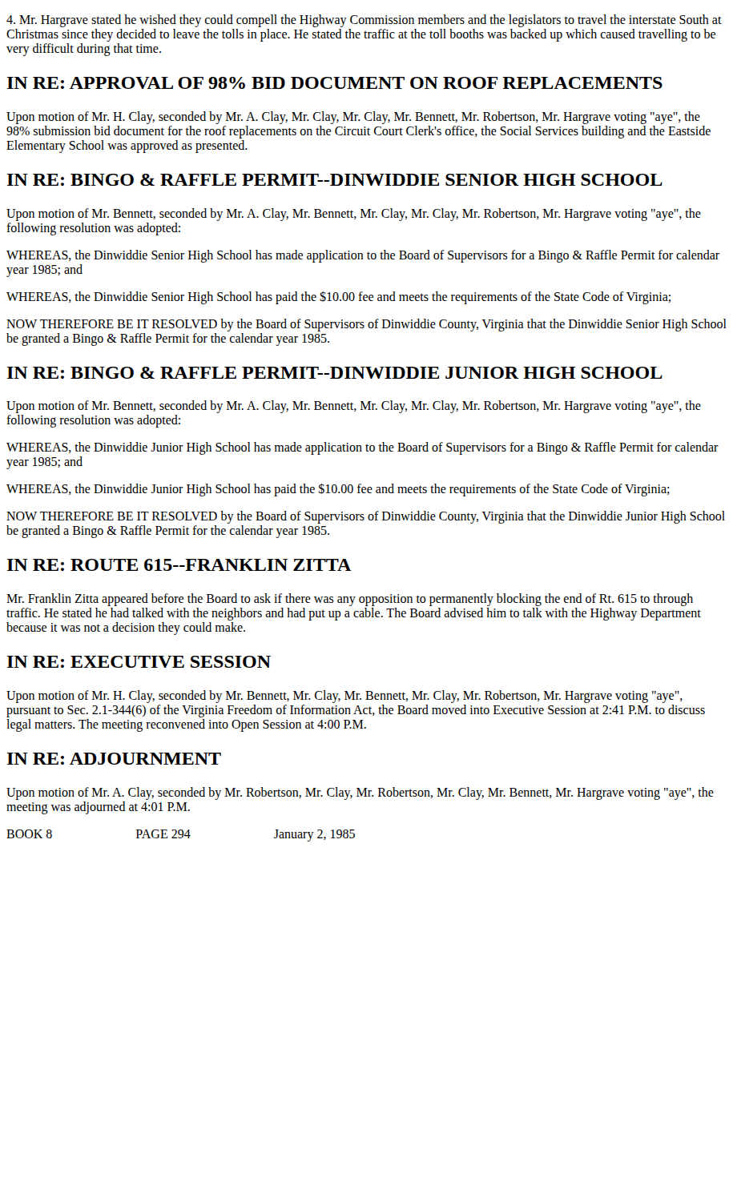4. Mr. Hargrave stated he wished they could compell the Highway Commission members and the legislators to travel the interstate South at Christmas since they decided to leave the tolls in place. He stated the traffic at the toll booths was backed up which caused travelling to be very difficult during that time.
IN RE: APPROVAL OF 98% BID DOCUMENT ON ROOF REPLACEMENTS
Upon motion of Mr. H. Clay, seconded by Mr. A. Clay, Mr. Clay, Mr. Clay, Mr. Bennett, Mr. Robertson, Mr. Hargrave voting "aye", the 98% submission bid document for the roof replacements on the Circuit Court Clerk's office, the Social Services building and the Eastside Elementary School was approved as presented.
IN RE: BINGO & RAFFLE PERMIT--DINWIDDIE SENIOR HIGH SCHOOL
Upon motion of Mr. Bennett, seconded by Mr. A. Clay, Mr. Bennett, Mr. Clay, Mr. Clay, Mr. Robertson, Mr. Hargrave voting "aye", the following resolution was adopted:
WHEREAS, the Dinwiddie Senior High School has made application to the Board of Supervisors for a Bingo & Raffle Permit for calendar year 1985; and
WHEREAS, the Dinwiddie Senior High School has paid the $10.00 fee and meets the requirements of the State Code of Virginia;
NOW THEREFORE BE IT RESOLVED by the Board of Supervisors of Dinwiddie County, Virginia that the Dinwiddie Senior High School be granted a Bingo & Raffle Permit for the calendar year 1985.
IN RE: BINGO & RAFFLE PERMIT--DINWIDDIE JUNIOR HIGH SCHOOL
Upon motion of Mr. Bennett, seconded by Mr. A. Clay, Mr. Bennett, Mr. Clay, Mr. Clay, Mr. Robertson, Mr. Hargrave voting "aye", the following resolution was adopted:
WHEREAS, the Dinwiddie Junior High School has made application to the Board of Supervisors for a Bingo & Raffle Permit for calendar year 1985; and
WHEREAS, the Dinwiddie Junior High School has paid the $10.00 fee and meets the requirements of the State Code of Virginia;
NOW THEREFORE BE IT RESOLVED by the Board of Supervisors of Dinwiddie County, Virginia that the Dinwiddie Junior High School be granted a Bingo & Raffle Permit for the calendar year 1985.
IN RE: ROUTE 615--FRANKLIN ZITTA
Mr. Franklin Zitta appeared before the Board to ask if there was any opposition to permanently blocking the end of Rt. 615 to through traffic. He stated he had talked with the neighbors and had put up a cable. The Board advised him to talk with the Highway Department because it was not a decision they could make.
IN RE: EXECUTIVE SESSION
Upon motion of Mr. H. Clay, seconded by Mr. Bennett, Mr. Clay, Mr. Bennett, Mr. Clay, Mr. Robertson, Mr. Hargrave voting "aye", pursuant to Sec. 2.1-344(6) of the Virginia Freedom of Information Act, the Board moved into Executive Session at 2:41 P.M. to discuss legal matters. The meeting reconvened into Open Session at 4:00 P.M.
IN RE: ADJOURNMENT
Upon motion of Mr. A. Clay, seconded by Mr. Robertson, Mr. Clay, Mr. Robertson, Mr. Clay, Mr. Bennett, Mr. Hargrave voting "aye", the meeting was adjourned at 4:01 P.M.
BOOK 8 PAGE 294 January 2, 1985